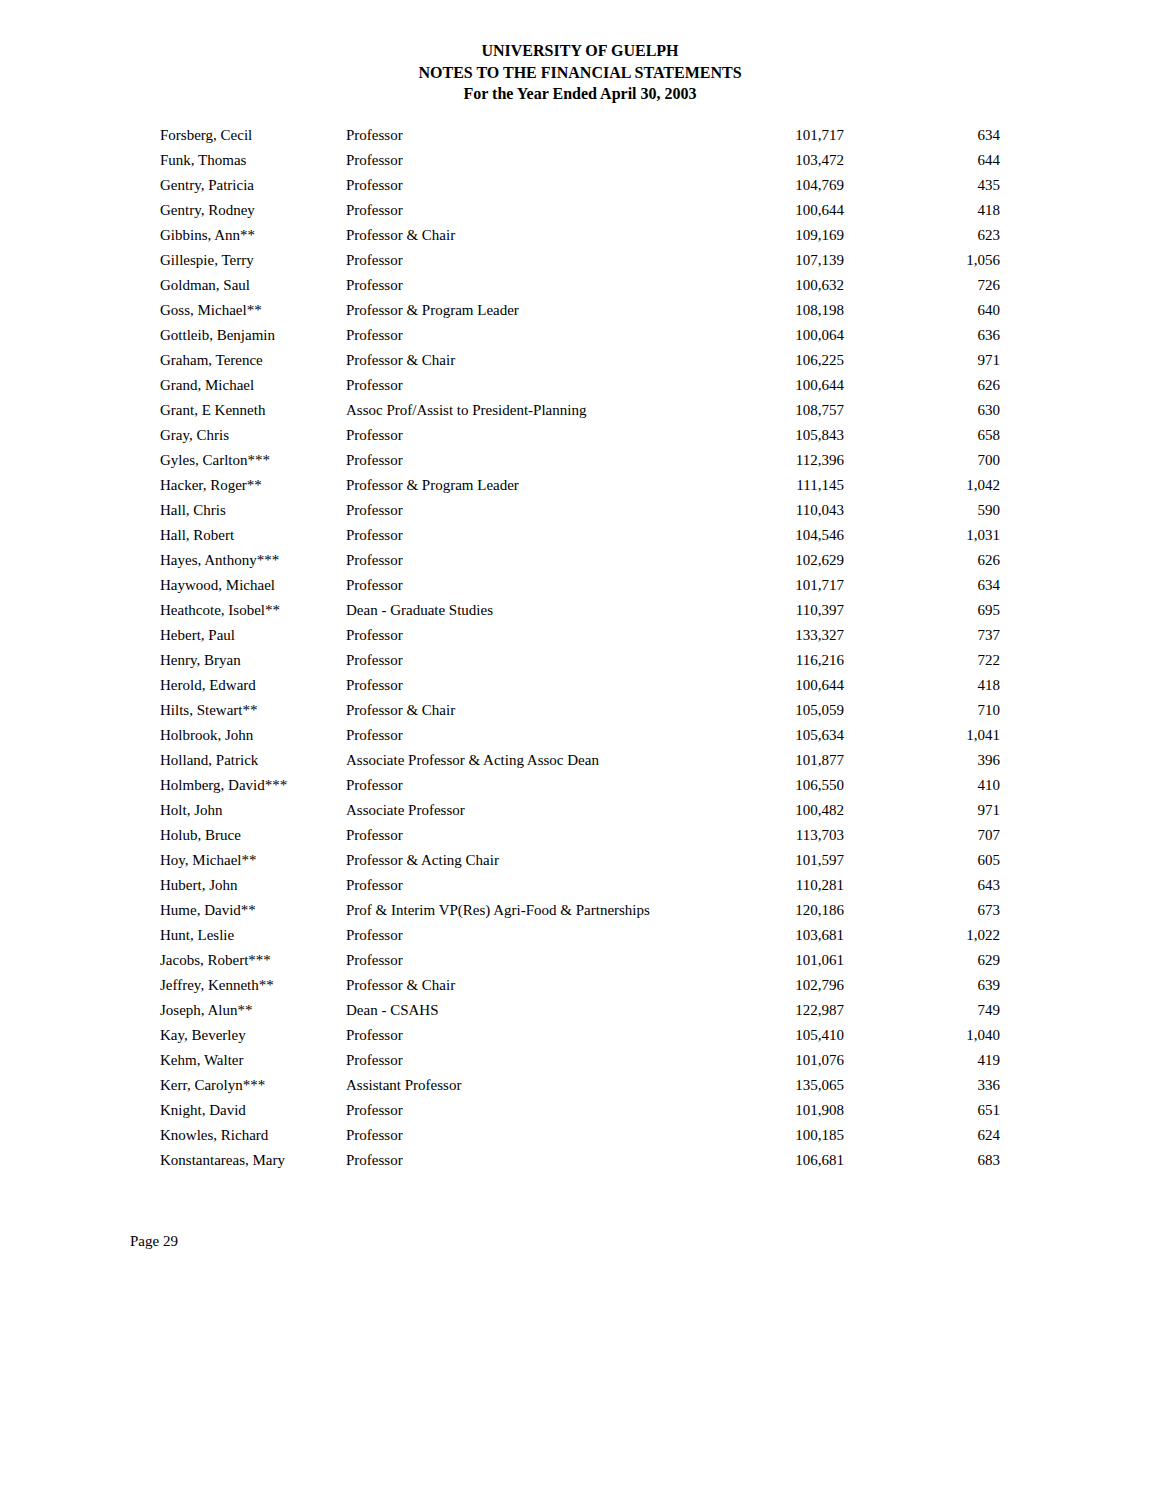UNIVERSITY OF GUELPH NOTES TO THE FINANCIAL STATEMENTS For the Year Ended April 30, 2003
| Forsberg, Cecil | Professor | 101,717 | 634 |
| Funk, Thomas | Professor | 103,472 | 644 |
| Gentry, Patricia | Professor | 104,769 | 435 |
| Gentry, Rodney | Professor | 100,644 | 418 |
| Gibbins, Ann** | Professor & Chair | 109,169 | 623 |
| Gillespie, Terry | Professor | 107,139 | 1,056 |
| Goldman, Saul | Professor | 100,632 | 726 |
| Goss, Michael** | Professor & Program Leader | 108,198 | 640 |
| Gottleib, Benjamin | Professor | 100,064 | 636 |
| Graham, Terence | Professor & Chair | 106,225 | 971 |
| Grand, Michael | Professor | 100,644 | 626 |
| Grant, E Kenneth | Assoc Prof/Assist to President-Planning | 108,757 | 630 |
| Gray, Chris | Professor | 105,843 | 658 |
| Gyles, Carlton*** | Professor | 112,396 | 700 |
| Hacker, Roger** | Professor & Program Leader | 111,145 | 1,042 |
| Hall, Chris | Professor | 110,043 | 590 |
| Hall, Robert | Professor | 104,546 | 1,031 |
| Hayes, Anthony*** | Professor | 102,629 | 626 |
| Haywood, Michael | Professor | 101,717 | 634 |
| Heathcote, Isobel** | Dean - Graduate Studies | 110,397 | 695 |
| Hebert, Paul | Professor | 133,327 | 737 |
| Henry, Bryan | Professor | 116,216 | 722 |
| Herold, Edward | Professor | 100,644 | 418 |
| Hilts, Stewart** | Professor & Chair | 105,059 | 710 |
| Holbrook, John | Professor | 105,634 | 1,041 |
| Holland, Patrick | Associate Professor & Acting Assoc Dean | 101,877 | 396 |
| Holmberg, David*** | Professor | 106,550 | 410 |
| Holt, John | Associate Professor | 100,482 | 971 |
| Holub, Bruce | Professor | 113,703 | 707 |
| Hoy, Michael** | Professor & Acting Chair | 101,597 | 605 |
| Hubert, John | Professor | 110,281 | 643 |
| Hume, David** | Prof & Interim VP(Res) Agri-Food & Partnerships | 120,186 | 673 |
| Hunt, Leslie | Professor | 103,681 | 1,022 |
| Jacobs, Robert*** | Professor | 101,061 | 629 |
| Jeffrey, Kenneth** | Professor & Chair | 102,796 | 639 |
| Joseph, Alun** | Dean - CSAHS | 122,987 | 749 |
| Kay, Beverley | Professor | 105,410 | 1,040 |
| Kehm, Walter | Professor | 101,076 | 419 |
| Kerr, Carolyn*** | Assistant Professor | 135,065 | 336 |
| Knight, David | Professor | 101,908 | 651 |
| Knowles, Richard | Professor | 100,185 | 624 |
| Konstantareas, Mary | Professor | 106,681 | 683 |
Page 29